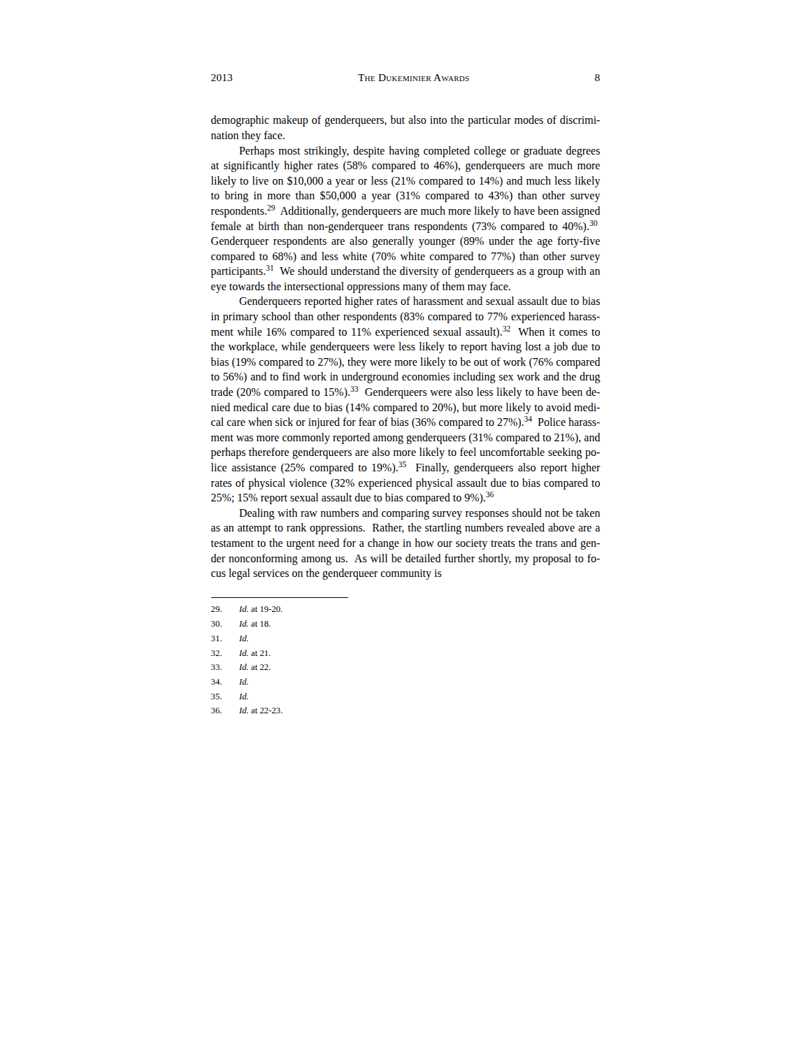2013 The Dukeminier Awards 8
demographic makeup of genderqueers, but also into the particular modes of discrimination they face.
Perhaps most strikingly, despite having completed college or graduate degrees at significantly higher rates (58% compared to 46%), genderqueers are much more likely to live on $10,000 a year or less (21% compared to 14%) and much less likely to bring in more than $50,000 a year (31% compared to 43%) than other survey respondents.29 Additionally, genderqueers are much more likely to have been assigned female at birth than non-genderqueer trans respondents (73% compared to 40%).30 Genderqueer respondents are also generally younger (89% under the age forty-five compared to 68%) and less white (70% white compared to 77%) than other survey participants.31 We should understand the diversity of genderqueers as a group with an eye towards the intersectional oppressions many of them may face.
Genderqueers reported higher rates of harassment and sexual assault due to bias in primary school than other respondents (83% compared to 77% experienced harassment while 16% compared to 11% experienced sexual assault).32 When it comes to the workplace, while genderqueers were less likely to report having lost a job due to bias (19% compared to 27%), they were more likely to be out of work (76% compared to 56%) and to find work in underground economies including sex work and the drug trade (20% compared to 15%).33 Genderqueers were also less likely to have been denied medical care due to bias (14% compared to 20%), but more likely to avoid medical care when sick or injured for fear of bias (36% compared to 27%).34 Police harassment was more commonly reported among genderqueers (31% compared to 21%), and perhaps therefore genderqueers are also more likely to feel uncomfortable seeking police assistance (25% compared to 19%).35 Finally, genderqueers also report higher rates of physical violence (32% experienced physical assault due to bias compared to 25%; 15% report sexual assault due to bias compared to 9%).36
Dealing with raw numbers and comparing survey responses should not be taken as an attempt to rank oppressions. Rather, the startling numbers revealed above are a testament to the urgent need for a change in how our society treats the trans and gender nonconforming among us. As will be detailed further shortly, my proposal to focus legal services on the genderqueer community is
29. Id. at 19-20.
30. Id. at 18.
31. Id.
32. Id. at 21.
33. Id. at 22.
34. Id.
35. Id.
36. Id. at 22-23.